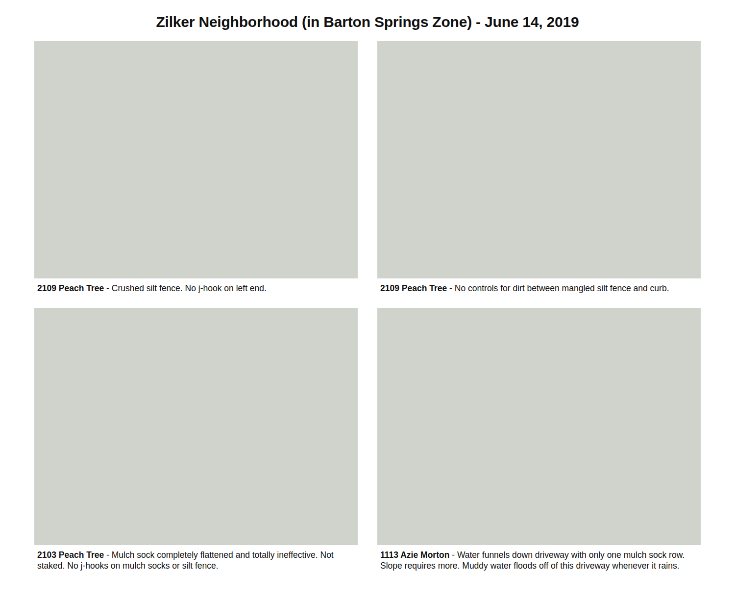Zilker Neighborhood (in Barton Springs Zone) - June 14, 2019
2109 Peach Tree - Crushed silt fence. No j-hook on left end.
2109 Peach Tree - No controls for dirt between mangled silt fence and curb.
2103 Peach Tree - Mulch sock completely flattened and totally ineffective. Not staked. No j-hooks on mulch socks or silt fence.
1113 Azie Morton - Water funnels down driveway with only one mulch sock row. Slope requires more. Muddy water floods off of this driveway whenever it rains.